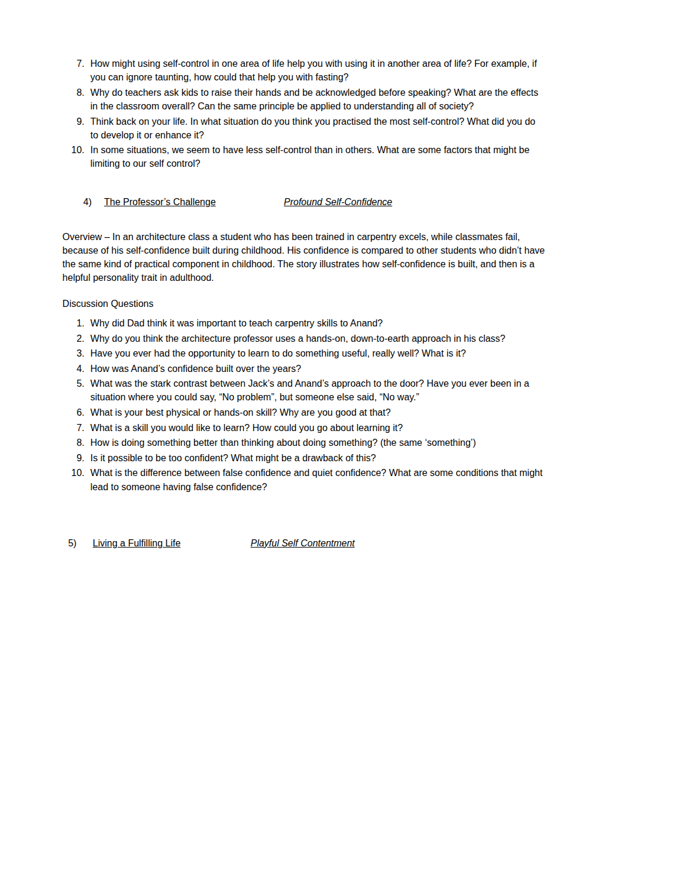How might using self-control in one area of life help you with using it in another area of life? For example, if you can ignore taunting, how could that help you with fasting?
Why do teachers ask kids to raise their hands and be acknowledged before speaking? What are the effects in the classroom overall? Can the same principle be applied to understanding all of society?
Think back on your life. In what situation do you think you practised the most self-control? What did you do to develop it or enhance it?
In some situations, we seem to have less self-control than in others. What are some factors that might be limiting to our self control?
4) The Professor’s Challenge Profound Self-Confidence
Overview – In an architecture class a student who has been trained in carpentry excels, while classmates fail, because of his self-confidence built during childhood. His confidence is compared to other students who didn’t have the same kind of practical component in childhood. The story illustrates how self-confidence is built, and then is a helpful personality trait in adulthood.
Discussion Questions
Why did Dad think it was important to teach carpentry skills to Anand?
Why do you think the architecture professor uses a hands-on, down-to-earth approach in his class?
Have you ever had the opportunity to learn to do something useful, really well? What is it?
How was Anand’s confidence built over the years?
What was the stark contrast between Jack’s and Anand’s approach to the door? Have you ever been in a situation where you could say, “No problem”, but someone else said, “No way.”
What is your best physical or hands-on skill? Why are you good at that?
What is a skill you would like to learn? How could you go about learning it?
How is doing something better than thinking about doing something? (the same ‘something’)
Is it possible to be too confident? What might be a drawback of this?
What is the difference between false confidence and quiet confidence? What are some conditions that might lead to someone having false confidence?
5) Living a Fulfilling Life Playful Self Contentment